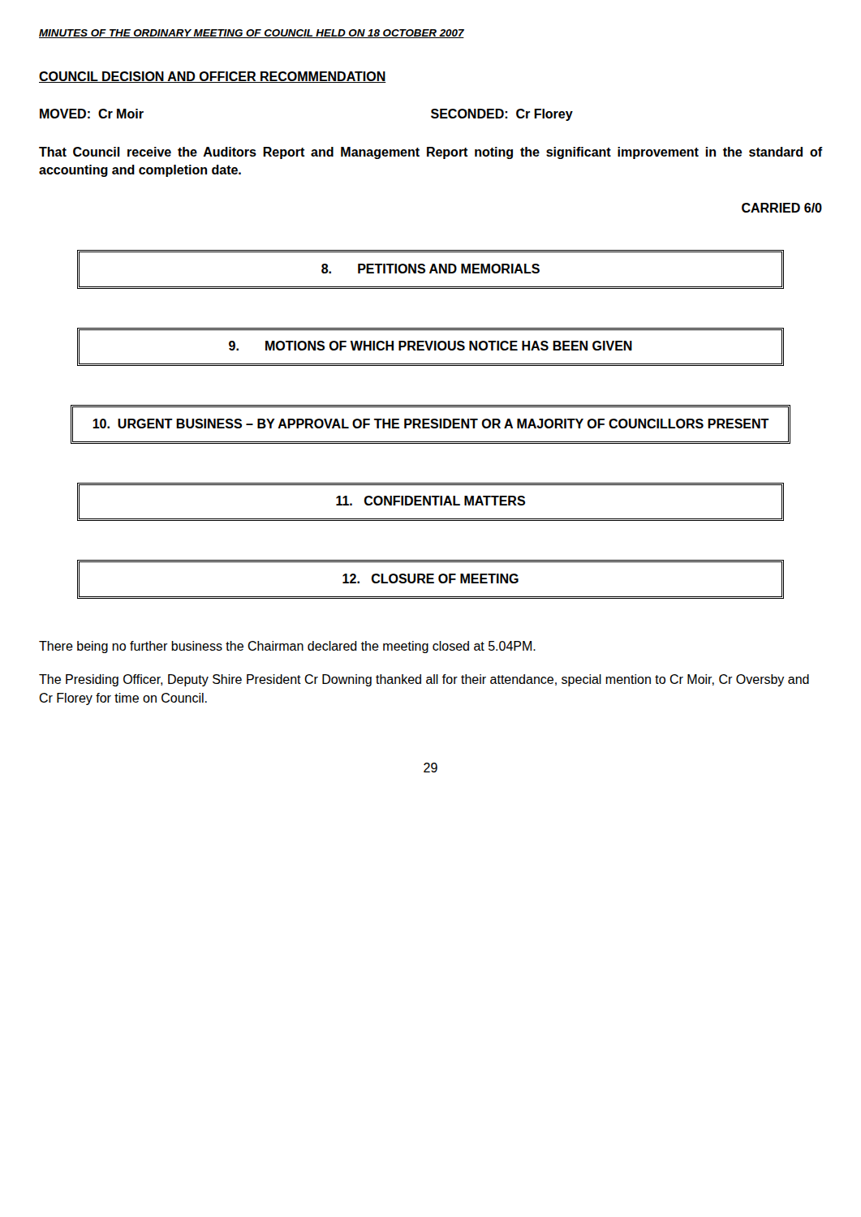MINUTES OF THE ORDINARY MEETING OF COUNCIL HELD ON 18 OCTOBER 2007
COUNCIL DECISION AND OFFICER RECOMMENDATION
MOVED: Cr Moir SECONDED: Cr Florey
That Council receive the Auditors Report and Management Report noting the significant improvement in the standard of accounting and completion date.
CARRIED 6/0
8. PETITIONS AND MEMORIALS
9. MOTIONS OF WHICH PREVIOUS NOTICE HAS BEEN GIVEN
10. URGENT BUSINESS – BY APPROVAL OF THE PRESIDENT OR A MAJORITY OF COUNCILLORS PRESENT
11. CONFIDENTIAL MATTERS
12. CLOSURE OF MEETING
There being no further business the Chairman declared the meeting closed at 5.04PM.
The Presiding Officer, Deputy Shire President Cr Downing thanked all for their attendance, special mention to Cr Moir, Cr Oversby and Cr Florey for time on Council.
29